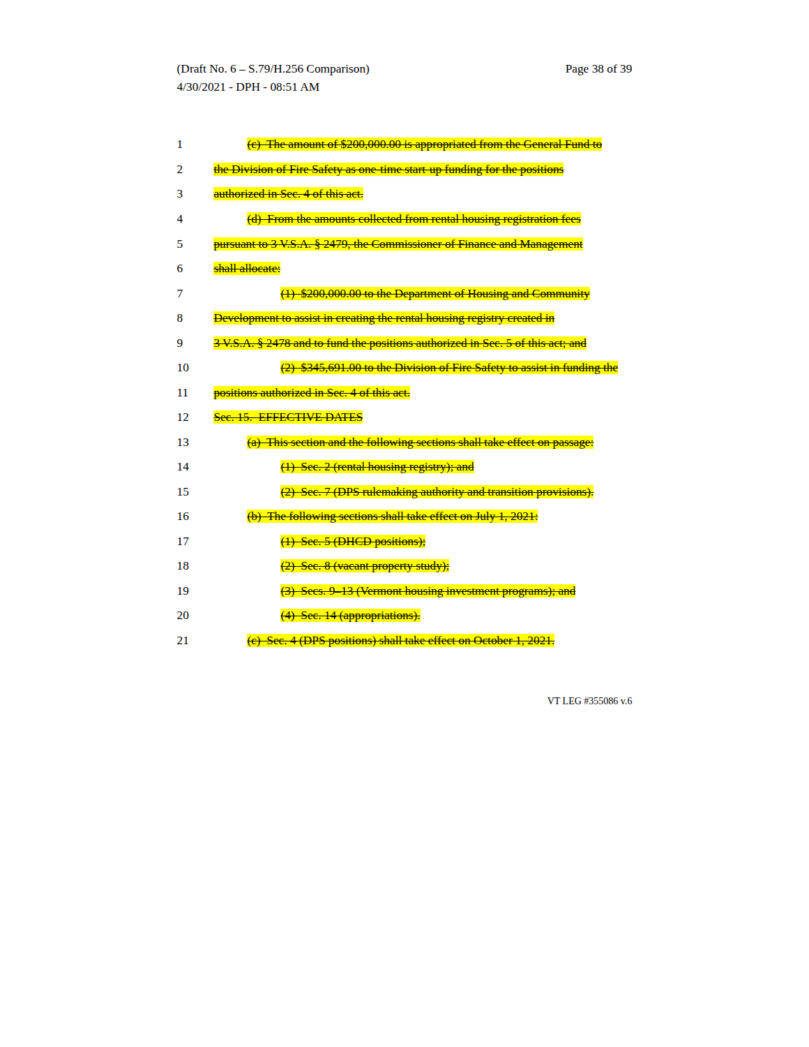(Draft No. 6 – S.79/H.256 Comparison)
4/30/2021 - DPH - 08:51 AM
Page 38 of 39
| 1 | (c) The amount of $200,000.00 is appropriated from the General Fund to |
| 2 | the Division of Fire Safety as one-time start-up funding for the positions |
| 3 | authorized in Sec. 4 of this act. |
| 4 | (d) From the amounts collected from rental housing registration fees |
| 5 | pursuant to 3 V.S.A. § 2479, the Commissioner of Finance and Management |
| 6 | shall allocate: |
| 7 | (1) $200,000.00 to the Department of Housing and Community |
| 8 | Development to assist in creating the rental housing registry created in |
| 9 | 3 V.S.A. § 2478 and to fund the positions authorized in Sec. 5 of this act; and |
| 10 | (2) $345,691.00 to the Division of Fire Safety to assist in funding the |
| 11 | positions authorized in Sec. 4 of this act. |
| 12 | Sec. 15. EFFECTIVE DATES |
| 13 | (a) This section and the following sections shall take effect on passage: |
| 14 | (1) Sec. 2 (rental housing registry); and |
| 15 | (2) Sec. 7 (DPS rulemaking authority and transition provisions). |
| 16 | (b) The following sections shall take effect on July 1, 2021: |
| 17 | (1) Sec. 5 (DHCD positions); |
| 18 | (2) Sec. 8 (vacant property study); |
| 19 | (3) Secs. 9–13 (Vermont housing investment programs); and |
| 20 | (4) Sec. 14 (appropriations). |
| 21 | (c) Sec. 4 (DPS positions) shall take effect on October 1, 2021. |
VT LEG #355086 v.6